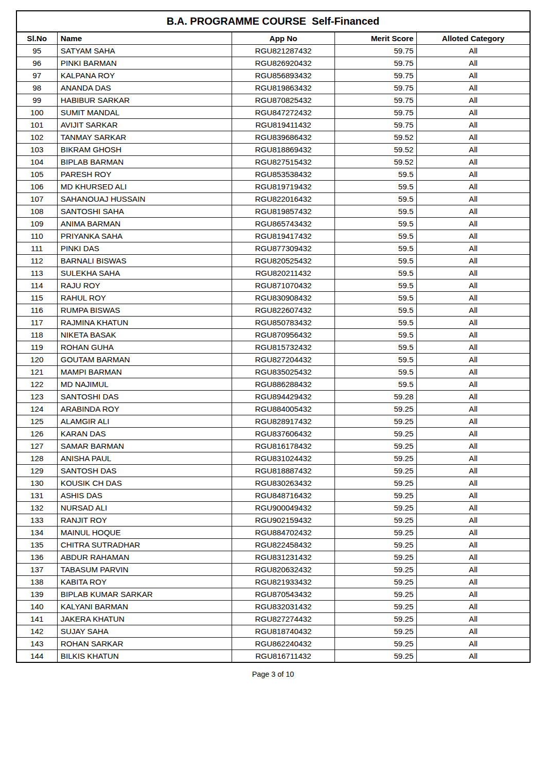B.A. PROGRAMME COURSE Self-Financed
| Sl.No | Name | App No | Merit Score | Alloted Category |
| --- | --- | --- | --- | --- |
| 95 | SATYAM SAHA | RGU821287432 | 59.75 | All |
| 96 | PINKI BARMAN | RGU826920432 | 59.75 | All |
| 97 | KALPANA ROY | RGU856893432 | 59.75 | All |
| 98 | ANANDA DAS | RGU819863432 | 59.75 | All |
| 99 | HABIBUR SARKAR | RGU870825432 | 59.75 | All |
| 100 | SUMIT MANDAL | RGU847272432 | 59.75 | All |
| 101 | AVIJIT SARKAR | RGU819411432 | 59.75 | All |
| 102 | TANMAY SARKAR | RGU839686432 | 59.52 | All |
| 103 | BIKRAM GHOSH | RGU818869432 | 59.52 | All |
| 104 | BIPLAB BARMAN | RGU827515432 | 59.52 | All |
| 105 | PARESH ROY | RGU853538432 | 59.5 | All |
| 106 | MD KHURSED ALI | RGU819719432 | 59.5 | All |
| 107 | SAHANOUAJ HUSSAIN | RGU822016432 | 59.5 | All |
| 108 | SANTOSHI SAHA | RGU819857432 | 59.5 | All |
| 109 | ANIMA BARMAN | RGU865743432 | 59.5 | All |
| 110 | PRIYANKA SAHA | RGU819417432 | 59.5 | All |
| 111 | PINKI DAS | RGU877309432 | 59.5 | All |
| 112 | BARNALI BISWAS | RGU820525432 | 59.5 | All |
| 113 | SULEKHA SAHA | RGU820211432 | 59.5 | All |
| 114 | RAJU ROY | RGU871070432 | 59.5 | All |
| 115 | RAHUL ROY | RGU830908432 | 59.5 | All |
| 116 | RUMPA BISWAS | RGU822607432 | 59.5 | All |
| 117 | RAJMINA KHATUN | RGU850783432 | 59.5 | All |
| 118 | NIKETA BASAK | RGU870956432 | 59.5 | All |
| 119 | ROHAN GUHA | RGU815732432 | 59.5 | All |
| 120 | GOUTAM BARMAN | RGU827204432 | 59.5 | All |
| 121 | MAMPI BARMAN | RGU835025432 | 59.5 | All |
| 122 | MD NAJIMUL | RGU886288432 | 59.5 | All |
| 123 | SANTOSHI DAS | RGU894429432 | 59.28 | All |
| 124 | ARABINDA ROY | RGU884005432 | 59.25 | All |
| 125 | ALAMGIR ALI | RGU828917432 | 59.25 | All |
| 126 | KARAN DAS | RGU837606432 | 59.25 | All |
| 127 | SAMAR BARMAN | RGU816178432 | 59.25 | All |
| 128 | ANISHA PAUL | RGU831024432 | 59.25 | All |
| 129 | SANTOSH DAS | RGU818887432 | 59.25 | All |
| 130 | KOUSIK CH DAS | RGU830263432 | 59.25 | All |
| 131 | ASHIS DAS | RGU848716432 | 59.25 | All |
| 132 | NURSAD ALI | RGU900049432 | 59.25 | All |
| 133 | RANJIT ROY | RGU902159432 | 59.25 | All |
| 134 | MAINUL HOQUE | RGU884702432 | 59.25 | All |
| 135 | CHITRA SUTRADHAR | RGU822458432 | 59.25 | All |
| 136 | ABDUR RAHAMAN | RGU831231432 | 59.25 | All |
| 137 | TABASUM PARVIN | RGU820632432 | 59.25 | All |
| 138 | KABITA ROY | RGU821933432 | 59.25 | All |
| 139 | BIPLAB KUMAR SARKAR | RGU870543432 | 59.25 | All |
| 140 | KALYANI BARMAN | RGU832031432 | 59.25 | All |
| 141 | JAKERA KHATUN | RGU827274432 | 59.25 | All |
| 142 | SUJAY SAHA | RGU818740432 | 59.25 | All |
| 143 | ROHAN SARKAR | RGU862240432 | 59.25 | All |
| 144 | BILKIS KHATUN | RGU816711432 | 59.25 | All |
Page 3 of 10